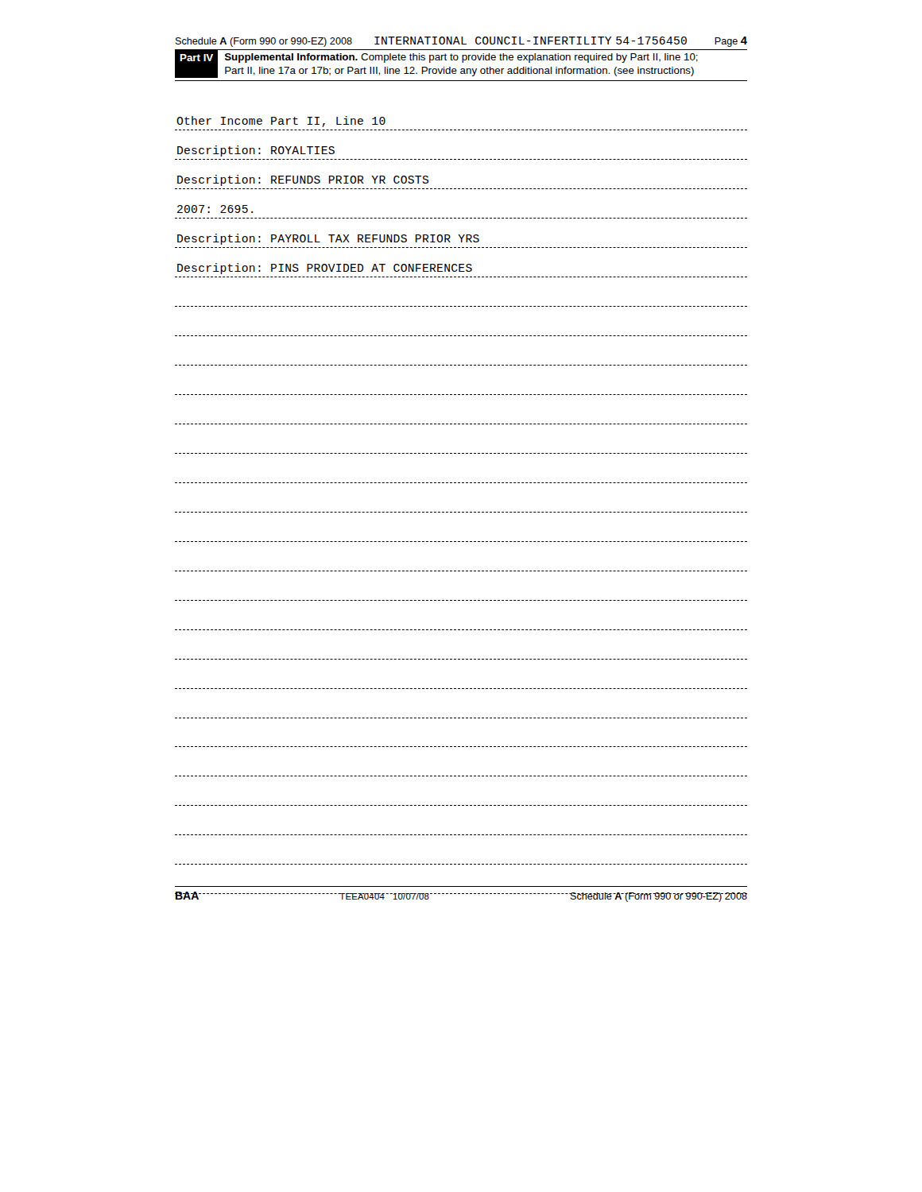Schedule A (Form 990 or 990-EZ) 2008
INTERNATIONAL COUNCIL-INFERTILITY
54-1756450
Page 4
Part IV
Supplemental Information. Complete this part to provide the explanation required by Part II, line 10;
Part II, line 17a or 17b; or Part III, line 12. Provide any other additional information. (see instructions)
Other Income Part II, Line 10
Description: ROYALTIES
Description: REFUNDS PRIOR YR COSTS
2007: 2695.
Description: PAYROLL TAX REFUNDS PRIOR YRS
Description: PINS PROVIDED AT CONFERENCES
BAA
TEEA0404 10/07/08
Schedule A (Form 990 or 990-EZ) 2008